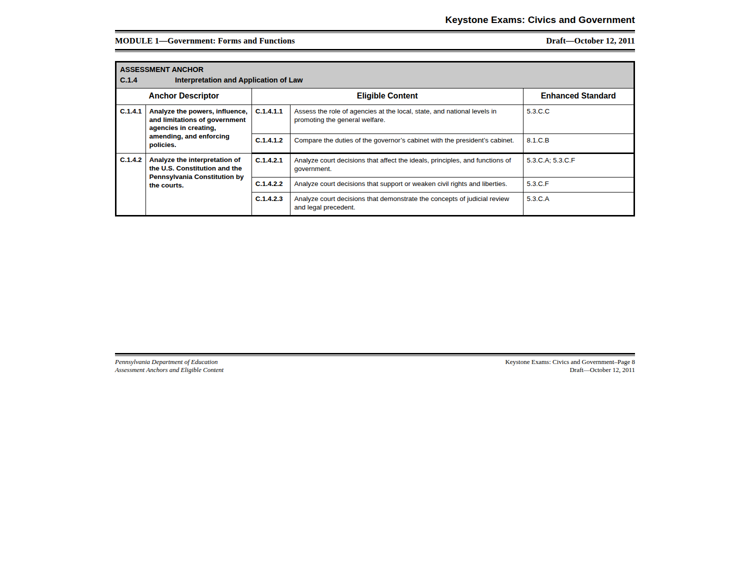Keystone Exams: Civics and Government
MODULE 1—Government: Forms and Functions
Draft—October 12, 2011
| ASSESSMENT ANCHOR C.1.4 Interpretation and Application of Law |
| Anchor Descriptor | Eligible Content | Enhanced Standard |
| C.1.4.1 | Analyze the powers, influence, and limitations of government agencies in creating, amending, and enforcing policies. | C.1.4.1.1 | Assess the role of agencies at the local, state, and national levels in promoting the general welfare. | 5.3.C.C |
| C.1.4.1.2 | Compare the duties of the governor’s cabinet with the president’s cabinet. | 8.1.C.B |
| C.1.4.2 | Analyze the interpretation of the U.S. Constitution and the Pennsylvania Constitution by the courts. | C.1.4.2.1 | Analyze court decisions that affect the ideals, principles, and functions of government. | 5.3.C.A; 5.3.C.F |
| C.1.4.2.2 | Analyze court decisions that support or weaken civil rights and liberties. | 5.3.C.F |
| C.1.4.2.3 | Analyze court decisions that demonstrate the concepts of judicial review and legal precedent. | 5.3.C.A |
Pennsylvania Department of Education
Assessment Anchors and Eligible Content
Keystone Exams: Civics and Government–Page 8
Draft—October 12, 2011